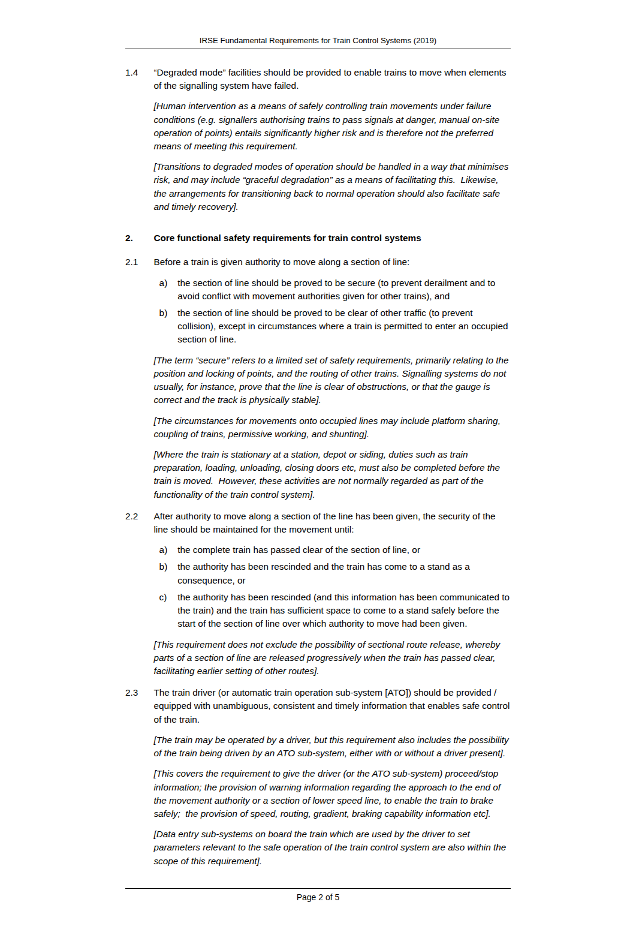IRSE Fundamental Requirements for Train Control Systems (2019)
1.4
“Degraded mode” facilities should be provided to enable trains to move when elements of the signalling system have failed.
[Human intervention as a means of safely controlling train movements under failure conditions (e.g. signallers authorising trains to pass signals at danger, manual on-site operation of points) entails significantly higher risk and is therefore not the preferred means of meeting this requirement.
[Transitions to degraded modes of operation should be handled in a way that minimises risk, and may include “graceful degradation” as a means of facilitating this. Likewise, the arrangements for transitioning back to normal operation should also facilitate safe and timely recovery].
2. Core functional safety requirements for train control systems
2.1
Before a train is given authority to move along a section of line:
a) the section of line should be proved to be secure (to prevent derailment and to avoid conflict with movement authorities given for other trains), and
b) the section of line should be proved to be clear of other traffic (to prevent collision), except in circumstances where a train is permitted to enter an occupied section of line.
[The term “secure” refers to a limited set of safety requirements, primarily relating to the position and locking of points, and the routing of other trains. Signalling systems do not usually, for instance, prove that the line is clear of obstructions, or that the gauge is correct and the track is physically stable].
[The circumstances for movements onto occupied lines may include platform sharing, coupling of trains, permissive working, and shunting].
[Where the train is stationary at a station, depot or siding, duties such as train preparation, loading, unloading, closing doors etc, must also be completed before the train is moved. However, these activities are not normally regarded as part of the functionality of the train control system].
2.2
After authority to move along a section of the line has been given, the security of the line should be maintained for the movement until:
a) the complete train has passed clear of the section of line, or
b) the authority has been rescinded and the train has come to a stand as a consequence, or
c) the authority has been rescinded (and this information has been communicated to the train) and the train has sufficient space to come to a stand safely before the start of the section of line over which authority to move had been given.
[This requirement does not exclude the possibility of sectional route release, whereby parts of a section of line are released progressively when the train has passed clear, facilitating earlier setting of other routes].
2.3
The train driver (or automatic train operation sub-system [ATO]) should be provided / equipped with unambiguous, consistent and timely information that enables safe control of the train.
[The train may be operated by a driver, but this requirement also includes the possibility of the train being driven by an ATO sub-system, either with or without a driver present].
[This covers the requirement to give the driver (or the ATO sub-system) proceed/stop information; the provision of warning information regarding the approach to the end of the movement authority or a section of lower speed line, to enable the train to brake safely; the provision of speed, routing, gradient, braking capability information etc].
[Data entry sub-systems on board the train which are used by the driver to set parameters relevant to the safe operation of the train control system are also within the scope of this requirement].
Page 2 of 5